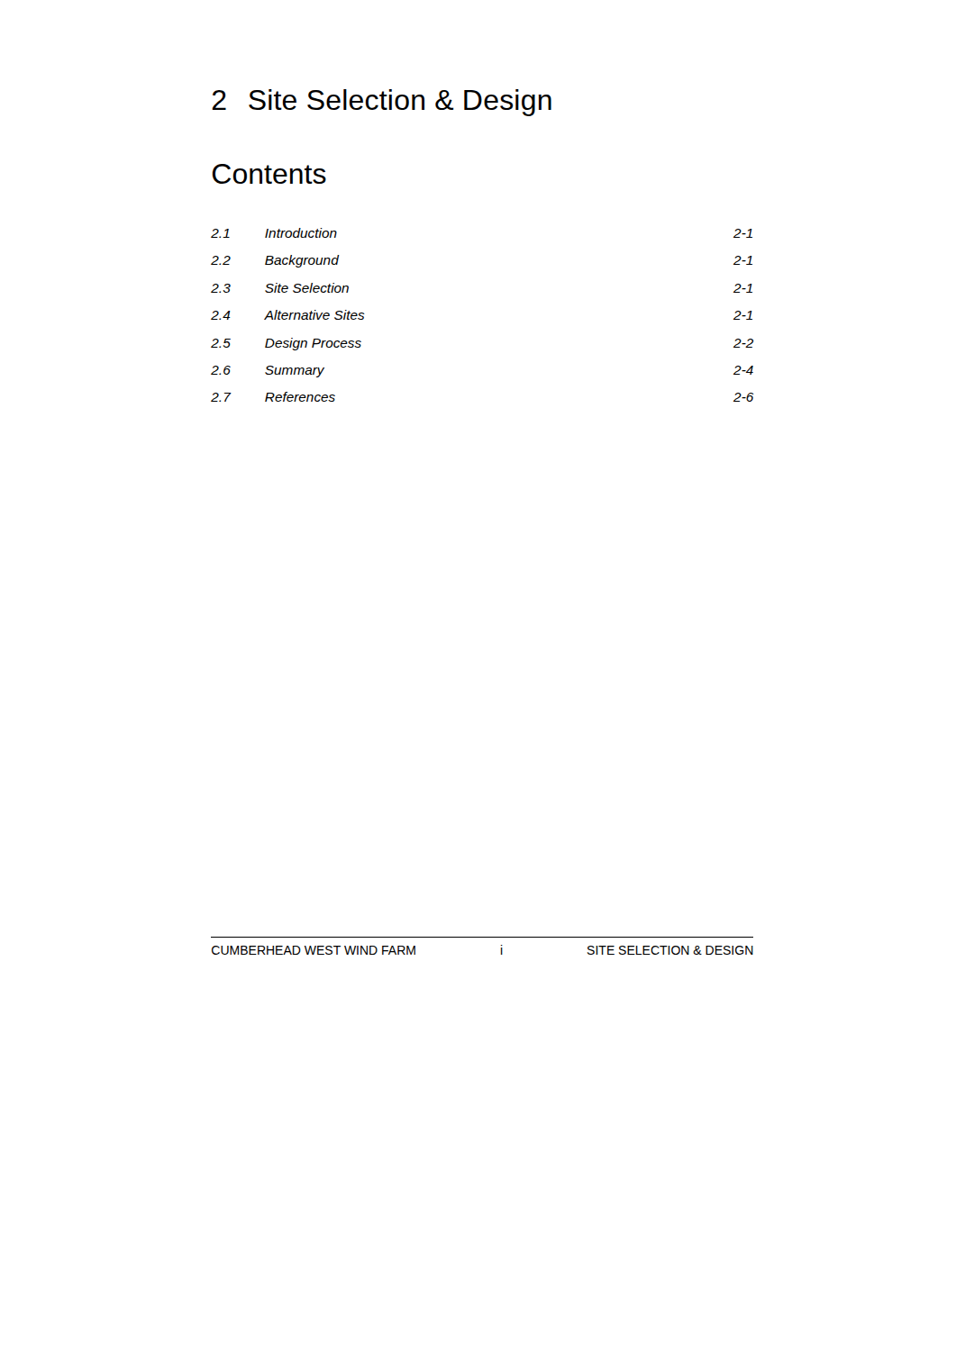2 Site Selection & Design
Contents
| 2.1 | Introduction | 2-1 |
| 2.2 | Background | 2-1 |
| 2.3 | Site Selection | 2-1 |
| 2.4 | Alternative Sites | 2-1 |
| 2.5 | Design Process | 2-2 |
| 2.6 | Summary | 2-4 |
| 2.7 | References | 2-6 |
CUMBERHEAD WEST WIND FARM
i
SITE SELECTION & DESIGN